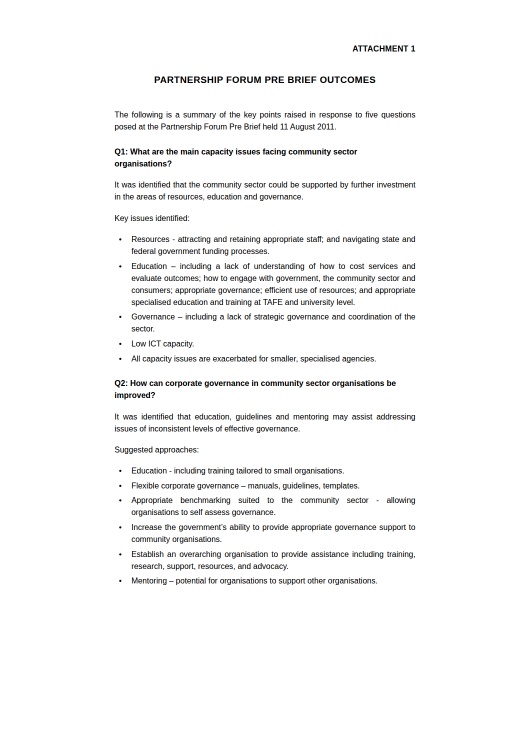ATTACHMENT 1
PARTNERSHIP FORUM PRE BRIEF OUTCOMES
The following is a summary of the key points raised in response to five questions posed at the Partnership Forum Pre Brief held 11 August 2011.
Q1: What are the main capacity issues facing community sector organisations?
It was identified that the community sector could be supported by further investment in the areas of resources, education and governance.
Key issues identified:
Resources - attracting and retaining appropriate staff; and navigating state and federal government funding processes.
Education – including a lack of understanding of how to cost services and evaluate outcomes; how to engage with government, the community sector and consumers; appropriate governance; efficient use of resources; and appropriate specialised education and training at TAFE and university level.
Governance – including a lack of strategic governance and coordination of the sector.
Low ICT capacity.
All capacity issues are exacerbated for smaller, specialised agencies.
Q2: How can corporate governance in community sector organisations be improved?
It was identified that education, guidelines and mentoring may assist addressing issues of inconsistent levels of effective governance.
Suggested approaches:
Education - including training tailored to small organisations.
Flexible corporate governance – manuals, guidelines, templates.
Appropriate benchmarking suited to the community sector - allowing organisations to self assess governance.
Increase the government’s ability to provide appropriate governance support to community organisations.
Establish an overarching organisation to provide assistance including training, research, support, resources, and advocacy.
Mentoring – potential for organisations to support other organisations.